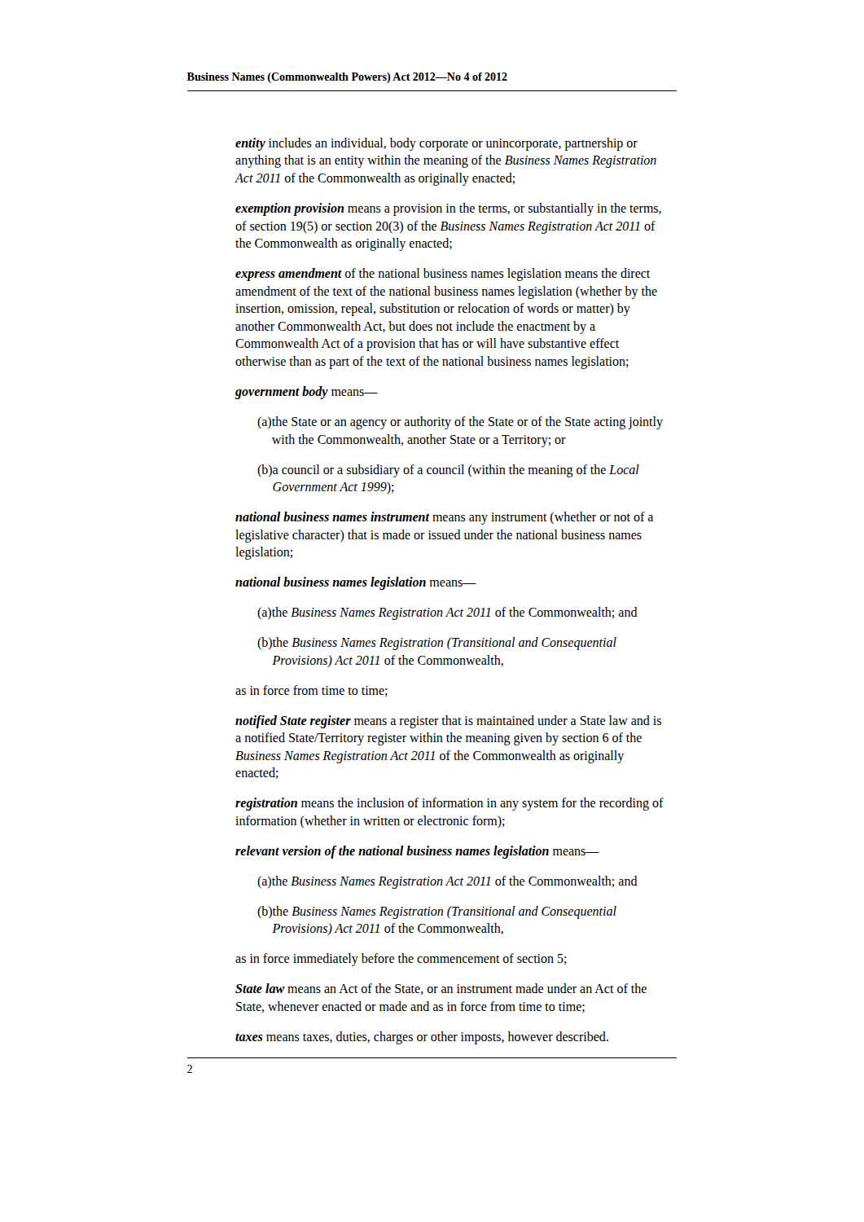Business Names (Commonwealth Powers) Act 2012—No 4 of 2012
entity includes an individual, body corporate or unincorporate, partnership or anything that is an entity within the meaning of the Business Names Registration Act 2011 of the Commonwealth as originally enacted;
exemption provision means a provision in the terms, or substantially in the terms, of section 19(5) or section 20(3) of the Business Names Registration Act 2011 of the Commonwealth as originally enacted;
express amendment of the national business names legislation means the direct amendment of the text of the national business names legislation (whether by the insertion, omission, repeal, substitution or relocation of words or matter) by another Commonwealth Act, but does not include the enactment by a Commonwealth Act of a provision that has or will have substantive effect otherwise than as part of the text of the national business names legislation;
government body means—
(a)
the State or an agency or authority of the State or of the State acting jointly with the Commonwealth, another State or a Territory; or
(b)
a council or a subsidiary of a council (within the meaning of the Local Government Act 1999);
national business names instrument means any instrument (whether or not of a legislative character) that is made or issued under the national business names legislation;
national business names legislation means—
(a)
the Business Names Registration Act 2011 of the Commonwealth; and
(b)
the Business Names Registration (Transitional and Consequential Provisions) Act 2011 of the Commonwealth,
as in force from time to time;
notified State register means a register that is maintained under a State law and is a notified State/Territory register within the meaning given by section 6 of the Business Names Registration Act 2011 of the Commonwealth as originally enacted;
registration means the inclusion of information in any system for the recording of information (whether in written or electronic form);
relevant version of the national business names legislation means—
(a)
the Business Names Registration Act 2011 of the Commonwealth; and
(b)
the Business Names Registration (Transitional and Consequential Provisions) Act 2011 of the Commonwealth,
as in force immediately before the commencement of section 5;
State law means an Act of the State, or an instrument made under an Act of the State, whenever enacted or made and as in force from time to time;
taxes means taxes, duties, charges or other imposts, however described.
2